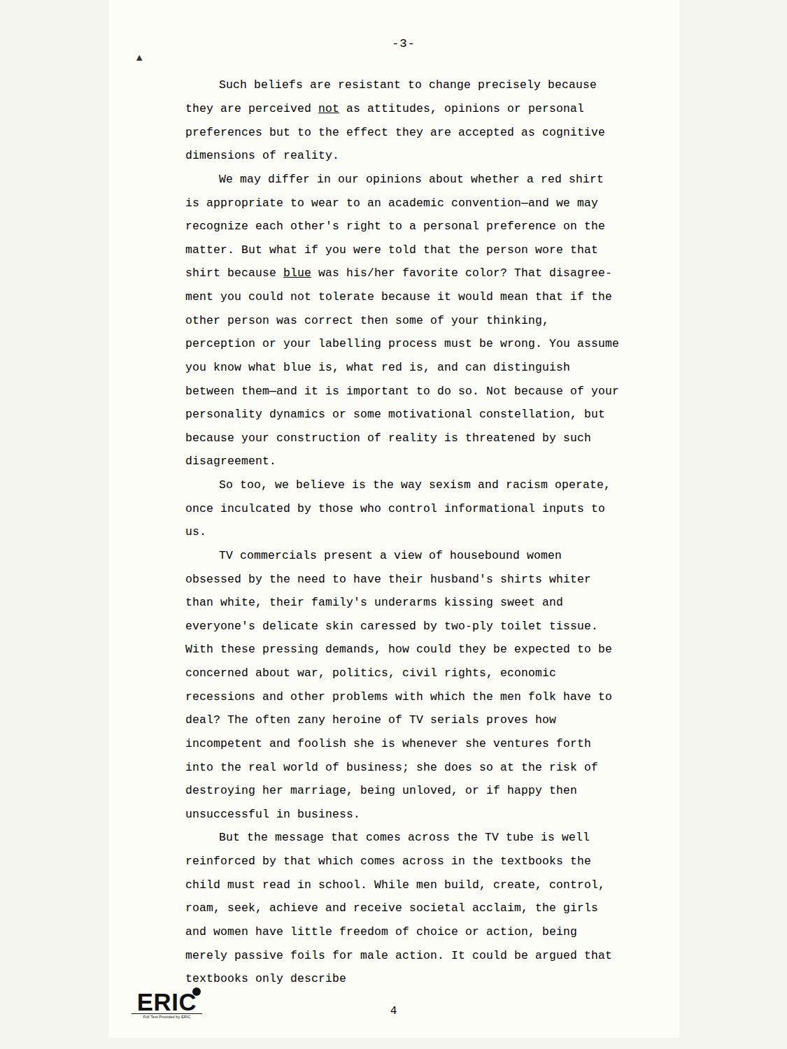▲
-3-
Such beliefs are resistant to change precisely because they are perceived not as attitudes, opinions or personal preferences but to the effect they are accepted as cognitive dimensions of reality.
We may differ in our opinions about whether a red shirt is appropriate to wear to an academic convention—and we may recognize each other's right to a personal preference on the matter. But what if you were told that the person wore that shirt because blue was his/her favorite color? That disagree- ment you could not tolerate because it would mean that if the other person was correct then some of your thinking, perception or your labelling process must be wrong. You assume you know what blue is, what red is, and can distinguish between them—and it is important to do so. Not because of your personality dynamics or some motivational constellation, but because your construction of reality is threatened by such disagreement.
So too, we believe is the way sexism and racism operate, once inculcated by those who control informational inputs to us.
TV commercials present a view of housebound women obsessed by the need to have their husband's shirts whiter than white, their family's underarms kissing sweet and everyone's delicate skin caressed by two-ply toilet tissue. With these pressing demands, how could they be expected to be concerned about war, politics, civil rights, economic recessions and other problems with which the men folk have to deal? The often zany heroine of TV serials proves how incompetent and foolish she is whenever she ventures forth into the real world of business; she does so at the risk of destroying her marriage, being unloved, or if happy then unsuccessful in business.
But the message that comes across the TV tube is well reinforced by that which comes across in the textbooks the child must read in school. While men build, create, control, roam, seek, achieve and receive societal acclaim, the girls and women have little freedom of choice or action, being merely passive foils for male action. It could be argued that textbooks only describe
ERIC
Full Text Provided by ERIC
4